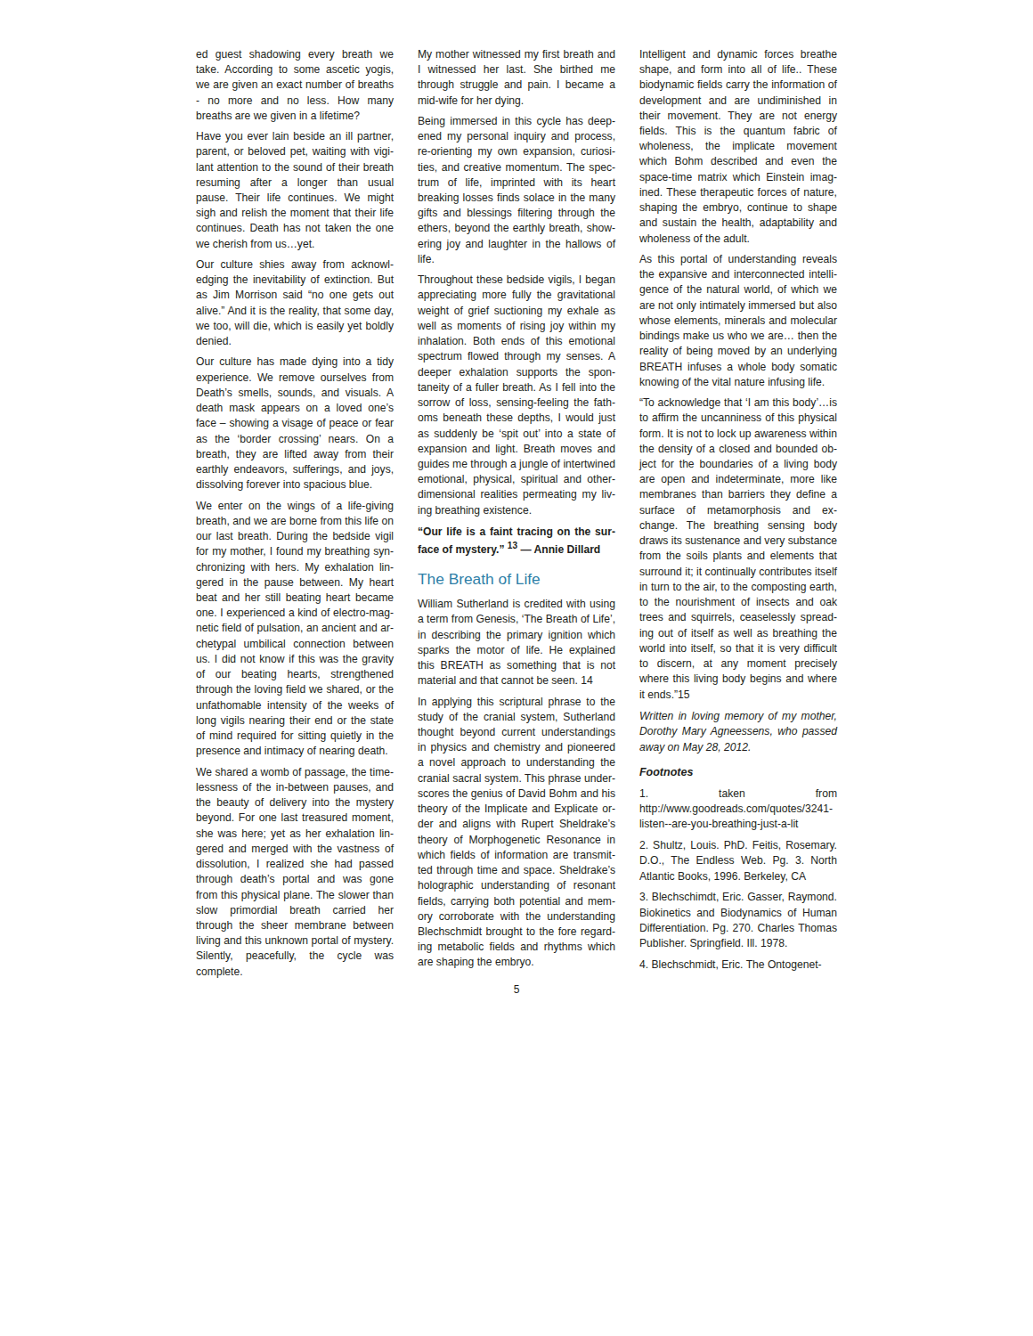ed guest shadowing every breath we take. According to some ascetic yogis, we are given an exact number of breaths - no more and no less. How many breaths are we given in a lifetime?
Have you ever lain beside an ill partner, parent, or beloved pet, waiting with vigilant attention to the sound of their breath resuming after a longer than usual pause. Their life continues. We might sigh and relish the moment that their life continues. Death has not taken the one we cherish from us…yet.
Our culture shies away from acknowledging the inevitability of extinction. But as Jim Morrison said “no one gets out alive.” And it is the reality, that some day, we too, will die, which is easily yet boldly denied.
Our culture has made dying into a tidy experience. We remove ourselves from Death’s smells, sounds, and visuals. A death mask appears on a loved one’s face – showing a visage of peace or fear as the ‘border crossing’ nears. On a breath, they are lifted away from their earthly endeavors, sufferings, and joys, dissolving forever into spacious blue.
We enter on the wings of a life-giving breath, and we are borne from this life on our last breath. During the bedside vigil for my mother, I found my breathing synchronizing with hers. My exhalation lingered in the pause between. My heart beat and her still beating heart became one. I experienced a kind of electro-magnetic field of pulsation, an ancient and archetypal umbilical connection between us. I did not know if this was the gravity of our beating hearts, strengthened through the loving field we shared, or the unfathomable intensity of the weeks of long vigils nearing their end or the state of mind required for sitting quietly in the presence and intimacy of nearing death.
We shared a womb of passage, the timelessness of the in-between pauses, and the beauty of delivery into the mystery beyond. For one last treasured moment, she was here; yet as her exhalation lingered and merged with the vastness of dissolution, I realized she had passed through death’s portal and was gone from this physical plane. The slower than slow primordial breath carried her through the sheer membrane between living and this unknown portal of mystery. Silently, peacefully, the cycle was complete.
My mother witnessed my first breath and I witnessed her last. She birthed me through struggle and pain. I became a mid-wife for her dying.
Being immersed in this cycle has deepened my personal inquiry and process, re-orienting my own expansion, curiosities, and creative momentum. The spectrum of life, imprinted with its heart breaking losses finds solace in the many gifts and blessings filtering through the ethers, beyond the earthly breath, showering joy and laughter in the hallows of life.
Throughout these bedside vigils, I began appreciating more fully the gravitational weight of grief suctioning my exhale as well as moments of rising joy within my inhalation. Both ends of this emotional spectrum flowed through my senses. A deeper exhalation supports the spontaneity of a fuller breath. As I fell into the sorrow of loss, sensing-feeling the fathoms beneath these depths, I would just as suddenly be ‘spit out’ into a state of expansion and light. Breath moves and guides me through a jungle of intertwined emotional, physical, spiritual and other-dimensional realities permeating my living breathing existence.
“Our life is a faint tracing on the surface of mystery.” 13 — Annie Dillard
The Breath of Life
William Sutherland is credited with using a term from Genesis, ‘The Breath of Life’, in describing the primary ignition which sparks the motor of life. He explained this BREATH as something that is not material and that cannot be seen. 14
In applying this scriptural phrase to the study of the cranial system, Sutherland thought beyond current understandings in physics and chemistry and pioneered a novel approach to understanding the cranial sacral system. This phrase underscores the genius of David Bohm and his theory of the Implicate and Explicate order and aligns with Rupert Sheldrake’s theory of Morphogenetic Resonance in which fields of information are transmitted through time and space. Sheldrake’s holographic understanding of resonant fields, carrying both potential and memory corroborate with the understanding Blechschmidt brought to the fore regarding metabolic fields and rhythms which are shaping the embryo.
Intelligent and dynamic forces breathe shape, and form into all of life.. These biodynamic fields carry the information of development and are undiminished in their movement. They are not energy fields. This is the quantum fabric of wholeness, the implicate movement which Bohm described and even the space-time matrix which Einstein imagined. These therapeutic forces of nature, shaping the embryo, continue to shape and sustain the health, adaptability and wholeness of the adult.
As this portal of understanding reveals the expansive and interconnected intelligence of the natural world, of which we are not only intimately immersed but also whose elements, minerals and molecular bindings make us who we are… then the reality of being moved by an underlying BREATH infuses a whole body somatic knowing of the vital nature infusing life.
“To acknowledge that ‘I am this body’…is to affirm the uncanniness of this physical form. It is not to lock up awareness within the density of a closed and bounded object for the boundaries of a living body are open and indeterminate, more like membranes than barriers they define a surface of metamorphosis and exchange. The breathing sensing body draws its sustenance and very substance from the soils plants and elements that surround it; it continually contributes itself in turn to the air, to the composting earth, to the nourishment of insects and oak trees and squirrels, ceaselessly spreading out of itself as well as breathing the world into itself, so that it is very difficult to discern, at any moment precisely where this living body begins and where it ends.”15
Written in loving memory of my mother, Dorothy Mary Agneessens, who passed away on May 28, 2012.
Footnotes
1. taken from http://www.goodreads.com/quotes/3241-listen--are-you-breathing-just-a-lit
2. Shultz, Louis. PhD. Feitis, Rosemary. D.O., The Endless Web. Pg. 3. North Atlantic Books, 1996. Berkeley, CA
3. Blechschimdt, Eric. Gasser, Raymond. Biokinetics and Biodynamics of Human Differentiation. Pg. 270. Charles Thomas Publisher. Springfield. Ill. 1978.
4. Blechschmidt, Eric. The Ontogenet-
5